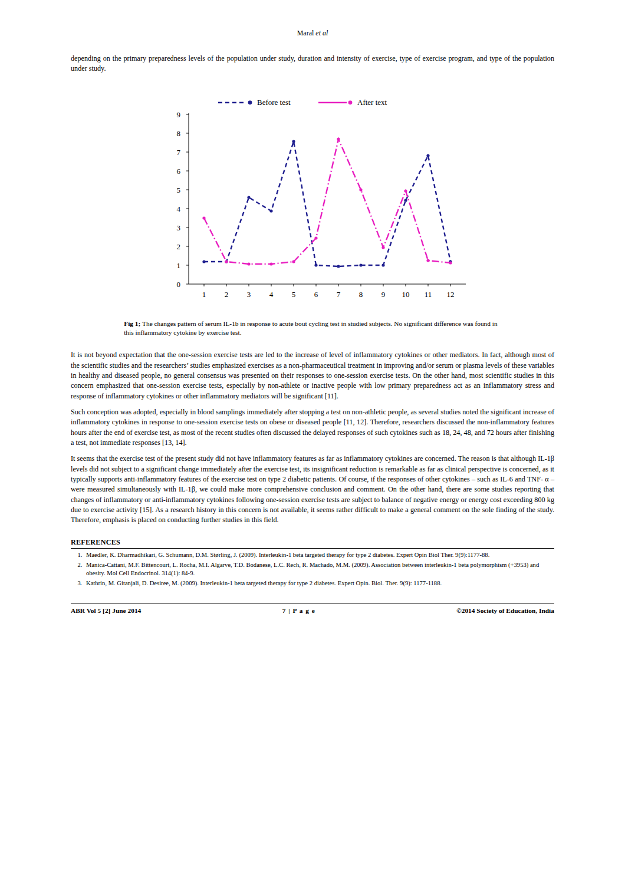Maral et al
depending on the primary preparedness levels of the population under study, duration and intensity of exercise, type of exercise program, and type of the population under study.
Before test After text 0 1 2 3 4 5 6 7 8 9 1 2 3 4 5 6 7 8 9 10 11 12
Fig 1; The changes pattern of serum IL-1b in response to acute bout cycling test in studied subjects. No significant difference was found in this inflammatory cytokine by exercise test.
It is not beyond expectation that the one-session exercise tests are led to the increase of level of inflammatory cytokines or other mediators. In fact, although most of the scientific studies and the researchers’ studies emphasized exercises as a non-pharmaceutical treatment in improving and/or serum or plasma levels of these variables in healthy and diseased people, no general consensus was presented on their responses to one-session exercise tests. On the other hand, most scientific studies in this concern emphasized that one-session exercise tests, especially by non-athlete or inactive people with low primary preparedness act as an inflammatory stress and response of inflammatory cytokines or other inflammatory mediators will be significant [11].
Such conception was adopted, especially in blood samplings immediately after stopping a test on non-athletic people, as several studies noted the significant increase of inflammatory cytokines in response to one-session exercise tests on obese or diseased people [11, 12]. Therefore, researchers discussed the non-inflammatory features hours after the end of exercise test, as most of the recent studies often discussed the delayed responses of such cytokines such as 18, 24, 48, and 72 hours after finishing a test, not immediate responses [13, 14].
It seems that the exercise test of the present study did not have inflammatory features as far as inflammatory cytokines are concerned. The reason is that although IL-1β levels did not subject to a significant change immediately after the exercise test, its insignificant reduction is remarkable as far as clinical perspective is concerned, as it typically supports anti-inflammatory features of the exercise test on type 2 diabetic patients. Of course, if the responses of other cytokines – such as IL-6 and TNF- α – were measured simultaneously with IL-1β, we could make more comprehensive conclusion and comment. On the other hand, there are some studies reporting that changes of inflammatory or anti-inflammatory cytokines following one-session exercise tests are subject to balance of negative energy or energy cost exceeding 800 kg due to exercise activity [15]. As a research history in this concern is not available, it seems rather difficult to make a general comment on the sole finding of the study. Therefore, emphasis is placed on conducting further studies in this field.
REFERENCES
Maedler, K. Dharmadhikari, G. Schumann, D.M. Størling, J. (2009). Interleukin-1 beta targeted therapy for type 2 diabetes. Expert Opin Biol Ther. 9(9):1177-88.
Manica-Cattani, M.F. Bittencourt, L. Rocha, M.I. Algarve, T.D. Bodanese, L.C. Rech, R. Machado, M.M. (2009). Association between interleukin-1 beta polymorphism (+3953) and obesity. Mol Cell Endocrinol. 314(1): 84-9.
Kathrin, M. Gitanjali, D. Desiree, M. (2009). Interleukin-1 beta targeted therapy for type 2 diabetes. Expert Opin. Biol. Ther. 9(9): 1177-1188.
ABR Vol 5 [2] June 2014
7 | P a g e
©2014 Society of Education, India